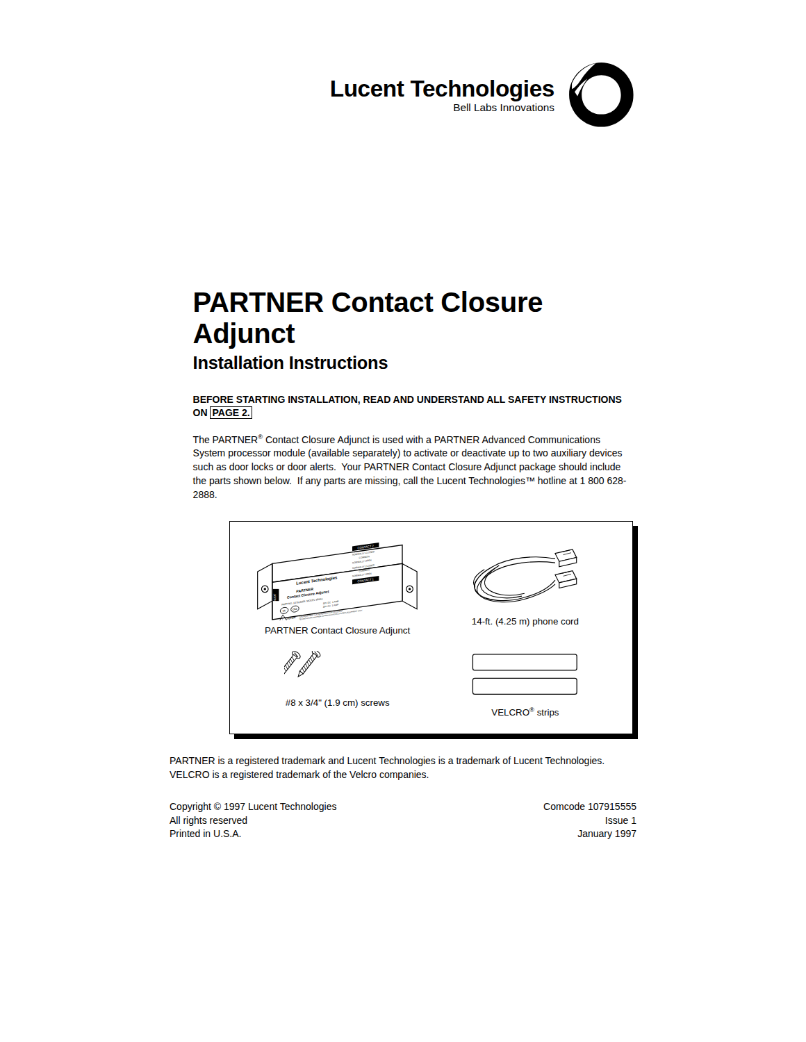Lucent Technologies
Bell Labs Innovations
PARTNER Contact Closure
Adjunct
Installation Instructions
BEFORE STARTING INSTALLATION, READ AND UNDERSTAND ALL SAFETY INSTRUCTIONS ON PAGE 2.
The PARTNER® Contact Closure Adjunct is used with a PARTNER Advanced Communications System processor module (available separately) to activate or deactivate up to two auxiliary devices such as door locks or door alerts. Your PARTNER Contact Closure Adjunct package should include the parts shown below. If any parts are missing, call the Lucent Technologies™ hotline at 1 800 628-2888.
Lucent Technologies PARTNER Contact Closure Adjunct PART NO. 107915555 MODEL 950A1 30V DC 1 AMP 30V AC 1 AMP CAUTION: THIS EQUIPMENT IS FOR INSTALLATION ON LUCENT TECHNOLOGIES PARTNER COMMUNICATIONS SYSTEMS EQUIPMENT ONLY. ! UL CSA CONTACT 2 NORMALLY CLOSED COMMON NORMALLY OPEN NORMALLY CLOSED COMMON NORMALLY OPEN CONTACT 1 LINE/EXT
PARTNER Contact Closure Adjunct
14-ft. (4.25 m) phone cord
#8 x 3/4" (1.9 cm) screws
VELCRO® strips
PARTNER is a registered trademark and Lucent Technologies is a trademark of Lucent Technologies. VELCRO is a registered trademark of the Velcro companies.
Copyright © 1997 Lucent Technologies
All rights reserved
Printed in U.S.A.
Comcode 107915555
Issue 1
January 1997